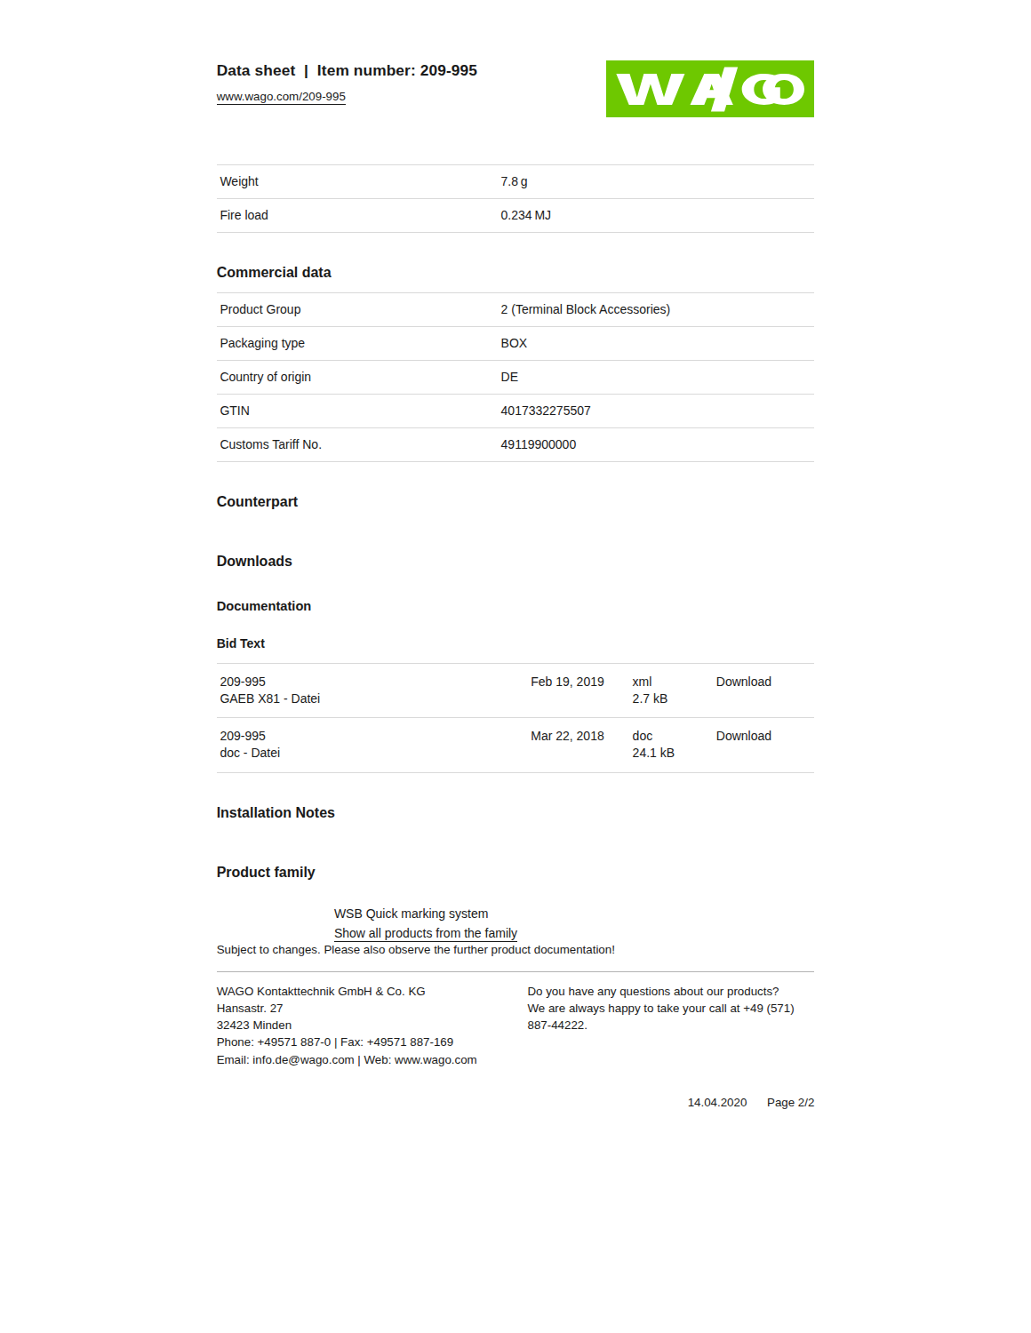Data sheet | Item number: 209-995
www.wago.com/209-995
| Weight | 7.8 g |
| Fire load | 0.234 MJ |
Commercial data
| Product Group | 2 (Terminal Block Accessories) |
| Packaging type | BOX |
| Country of origin | DE |
| GTIN | 4017332275507 |
| Customs Tariff No. | 49119900000 |
Counterpart
Downloads
Documentation
Bid Text
| 209-995 GAEB X81 - Datei | Feb 19, 2019 | xml 2.7 kB | Download |
| 209-995 doc - Datei | Mar 22, 2018 | doc 24.1 kB | Download |
Installation Notes
Product family
WSB Quick marking system
Show all products from the family
Subject to changes. Please also observe the further product documentation!
WAGO Kontakttechnik GmbH & Co. KG
Hansastr. 27
32423 Minden
Phone: +49571 887-0 | Fax: +49571 887-169
Email: info.de@wago.com | Web: www.wago.com
Do you have any questions about our products?
We are always happy to take your call at +49 (571) 887-44222.
14.04.2020 Page 2/2